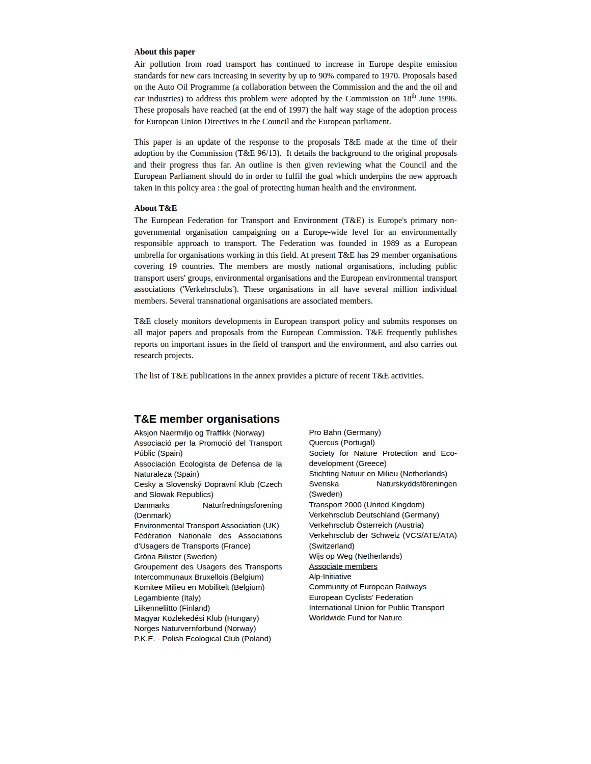About this paper
Air pollution from road transport has continued to increase in Europe despite emission standards for new cars increasing in severity by up to 90% compared to 1970. Proposals based on the Auto Oil Programme (a collaboration between the Commission and the and the oil and car industries) to address this problem were adopted by the Commission on 18th June 1996. These proposals have reached (at the end of 1997) the half way stage of the adoption process for European Union Directives in the Council and the European parliament.
This paper is an update of the response to the proposals T&E made at the time of their adoption by the Commission (T&E 96/13). It details the background to the original proposals and their progress thus far. An outline is then given reviewing what the Council and the European Parliament should do in order to fulfil the goal which underpins the new approach taken in this policy area : the goal of protecting human health and the environment.
About T&E
The European Federation for Transport and Environment (T&E) is Europe's primary non-governmental organisation campaigning on a Europe-wide level for an environmentally responsible approach to transport. The Federation was founded in 1989 as a European umbrella for organisations working in this field. At present T&E has 29 member organisations covering 19 countries. The members are mostly national organisations, including public transport users' groups, environmental organisations and the European environmental transport associations ('Verkehrsclubs'). These organisations in all have several million individual members. Several transnational organisations are associated members.
T&E closely monitors developments in European transport policy and submits responses on all major papers and proposals from the European Commission. T&E frequently publishes reports on important issues in the field of transport and the environment, and also carries out research projects.
The list of T&E publications in the annex provides a picture of recent T&E activities.
T&E member organisations
Aksjon Naermiljo og Traffikk (Norway)
Associació per la Promoció del Transport Públic (Spain)
Associación Ecologista de Defensa de la Naturaleza (Spain)
Cesky a Slovenský Dopravní Klub (Czech and Slowak Republics)
Danmarks Naturfredningsforening (Denmark)
Environmental Transport Association (UK)
Fédération Nationale des Associations d'Usagers de Transports (France)
Gröna Bilister (Sweden)
Groupement des Usagers des Transports Intercommunaux Bruxellois (Belgium)
Komitee Milieu en Mobiliteit (Belgium)
Legambiente (Italy)
Liikenneliitto (Finland)
Magyar Közlekedési Klub (Hungary)
Norges Naturvernforbund (Norway)
P.K.E. - Polish Ecological Club (Poland)
Pro Bahn (Germany)
Quercus (Portugal)
Society for Nature Protection and Eco-development (Greece)
Stichting Natuur en Milieu (Netherlands)
Svenska Naturskyddsföreningen (Sweden)
Transport 2000 (United Kingdom)
Verkehrsclub Deutschland (Germany)
Verkehrsclub Österreich (Austria)
Verkehrsclub der Schweiz (VCS/ATE/ATA) (Switzerland)
Wijs op Weg (Netherlands)
Associate members
Alp-Initiative
Community of European Railways
European Cyclists' Federation
International Union for Public Transport
Worldwide Fund for Nature